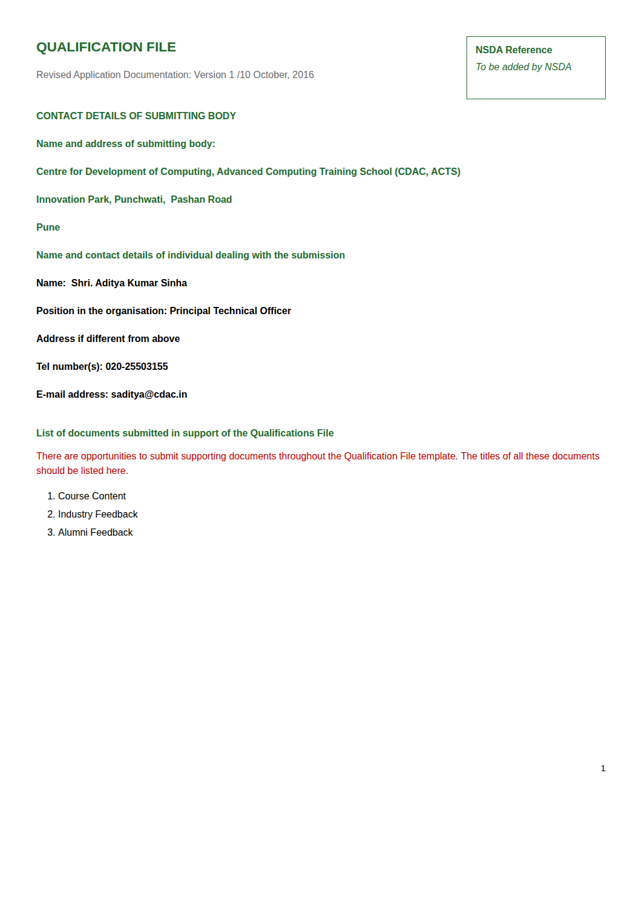NSDA Reference
To be added by NSDA
QUALIFICATION FILE
Revised Application Documentation: Version 1 /10 October, 2016
CONTACT DETAILS OF SUBMITTING BODY
Name and address of submitting body:
Centre for Development of Computing, Advanced Computing Training School (CDAC, ACTS)
Innovation Park, Punchwati, Pashan Road
Pune
Name and contact details of individual dealing with the submission
Name: Shri. Aditya Kumar Sinha
Position in the organisation: Principal Technical Officer
Address if different from above
Tel number(s): 020-25503155
E-mail address: saditya@cdac.in
List of documents submitted in support of the Qualifications File
There are opportunities to submit supporting documents throughout the Qualification File template. The titles of all these documents should be listed here.
Course Content
Industry Feedback
Alumni Feedback
1